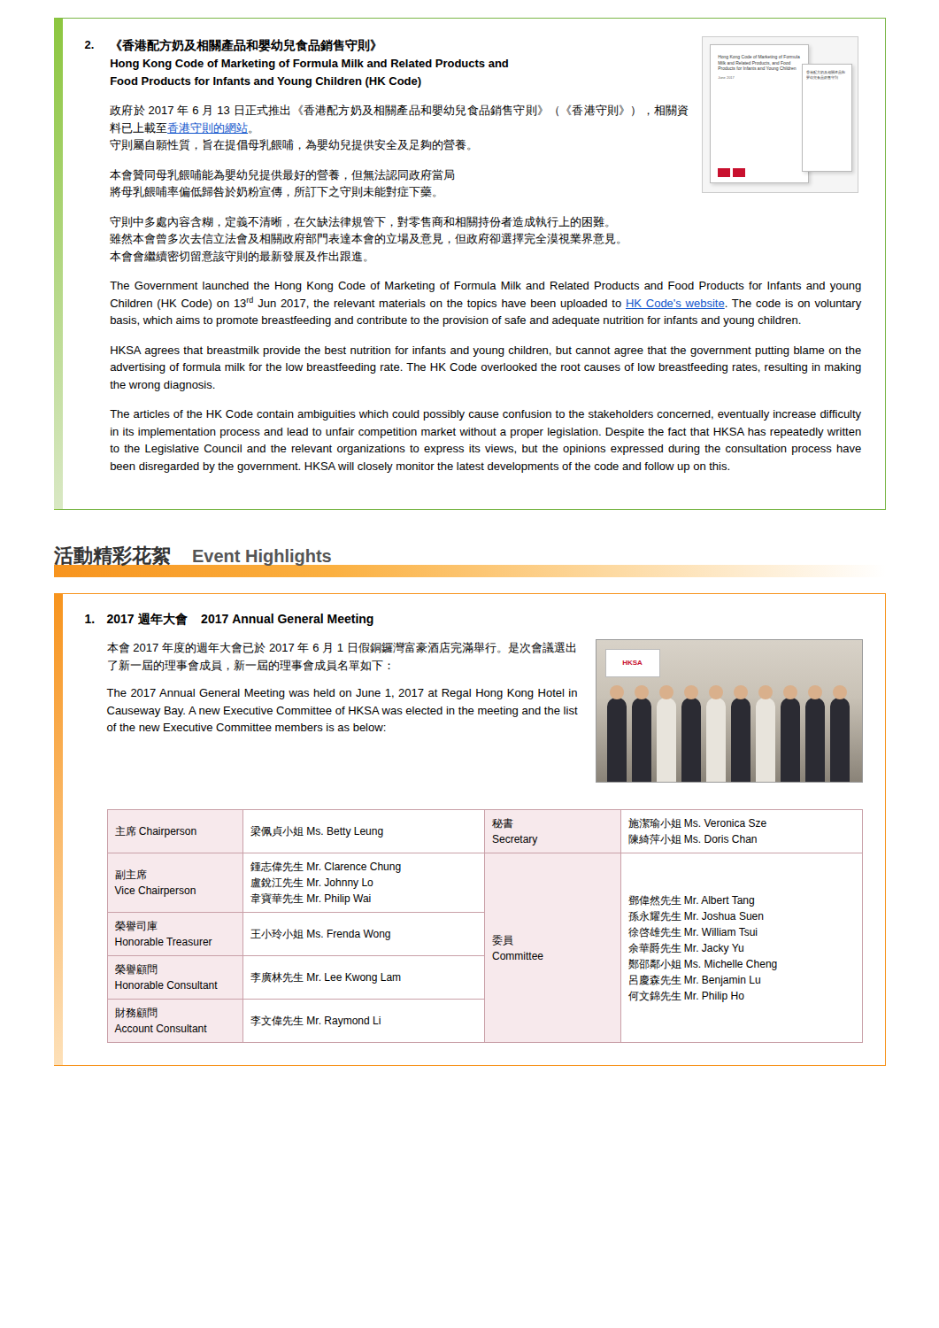2.
Hong Kong Code of Marketing of Formula Milk and Related Products, and Food Products for Infants and Young Children
June 2017
香港配方奶及相關產品和嬰幼兒食品銷售守則
《香港配方奶及相關產品和嬰幼兒食品銷售守則》
Hong Kong Code of Marketing of Formula Milk and Related Products and
Food Products for Infants and Young Children (HK Code)
政府於 2017 年 6 月 13 日正式推出《香港配方奶及相關產品和嬰幼兒食品銷售守則》（《香港守則》），相關資料已上載至香港守則的網站。
守則屬自願性質，旨在提倡母乳餵哺，為嬰幼兒提供安全及足夠的營養。
本會贊同母乳餵哺能為嬰幼兒提供最好的營養，但無法認同政府當局
將母乳餵哺率偏低歸咎於奶粉宣傳，所訂下之守則未能對症下藥。
守則中多處內容含糊，定義不清晰，在欠缺法律規管下，對零售商和相關持份者造成執行上的困難。
雖然本會曾多次去信立法會及相關政府部門表達本會的立場及意見，但政府卻選擇完全漠視業界意見。
本會會繼續密切留意該守則的最新發展及作出跟進。
The Government launched the Hong Kong Code of Marketing of Formula Milk and Related Products and Food Products for Infants and young Children (HK Code) on 13rd Jun 2017, the relevant materials on the topics have been uploaded to HK Code's website. The code is on voluntary basis, which aims to promote breastfeeding and contribute to the provision of safe and adequate nutrition for infants and young children.
HKSA agrees that breastmilk provide the best nutrition for infants and young children, but cannot agree that the government putting blame on the advertising of formula milk for the low breastfeeding rate. The HK Code overlooked the root causes of low breastfeeding rates, resulting in making the wrong diagnosis.
The articles of the HK Code contain ambiguities which could possibly cause confusion to the stakeholders concerned, eventually increase difficulty in its implementation process and lead to unfair competition market without a proper legislation. Despite the fact that HKSA has repeatedly written to the Legislative Council and the relevant organizations to express its views, but the opinions expressed during the consultation process have been disregarded by the government. HKSA will closely monitor the latest developments of the code and follow up on this.
活動精彩花絮 Event Highlights
1. 2017 週年大會 2017 Annual General Meeting
HKSA
本會 2017 年度的週年大會已於 2017 年 6 月 1 日假銅鑼灣富豪酒店完滿舉行。是次會議選出了新一屆的理事會成員，新一屆的理事會成員名單如下：
The 2017 Annual General Meeting was held on June 1, 2017 at Regal Hong Kong Hotel in Causeway Bay. A new Executive Committee of HKSA was elected in the meeting and the list of the new Executive Committee members is as below:
| 主席 Chairperson | 梁佩貞小姐 Ms. Betty Leung | 秘書 Secretary | 施潔瑜小姐 Ms. Veronica Sze 陳綺萍小姐 Ms. Doris Chan |
| 副主席 Vice Chairperson | 鍾志偉先生 Mr. Clarence Chung 盧銳江先生 Mr. Johnny Lo 韋寶華先生 Mr. Philip Wai | 委員 Committee | 鄧偉然先生 Mr. Albert Tang 孫永耀先生 Mr. Joshua Suen 徐啓雄先生 Mr. William Tsui 余華爵先生 Mr. Jacky Yu 鄭邵鄰小姐 Ms. Michelle Cheng 呂慶森先生 Mr. Benjamin Lu 何文錦先生 Mr. Philip Ho |
| 榮譽司庫 Honorable Treasurer | 王小玲小姐 Ms. Frenda Wong |
| 榮譽顧問 Honorable Consultant | 李廣林先生 Mr. Lee Kwong Lam |
| 財務顧問 Account Consultant | 李文偉先生 Mr. Raymond Li |